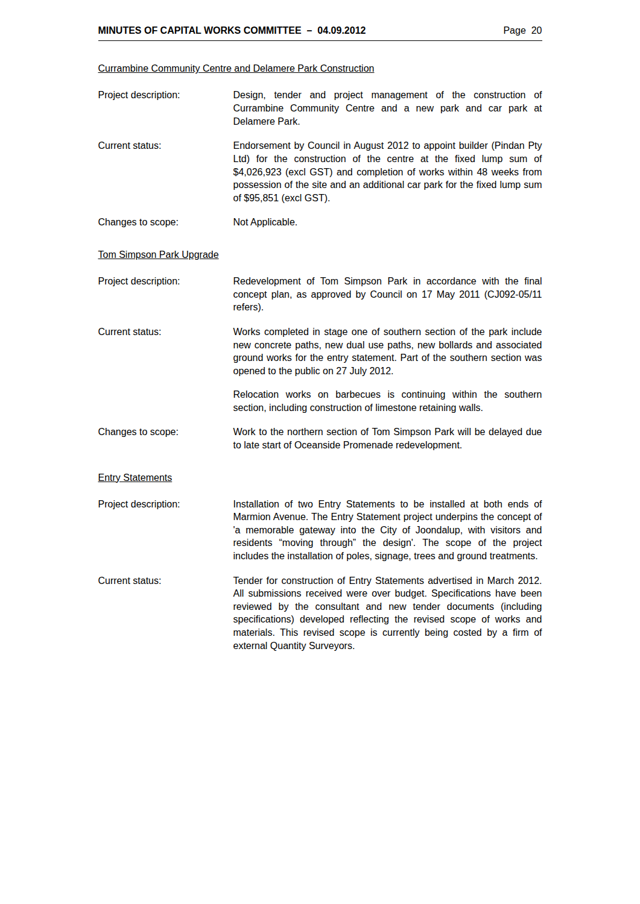MINUTES OF CAPITAL WORKS COMMITTEE – 04.09.2012 Page 20
Currambine Community Centre and Delamere Park Construction
Project description:
Design, tender and project management of the construction of Currambine Community Centre and a new park and car park at Delamere Park.
Current status:
Endorsement by Council in August 2012 to appoint builder (Pindan Pty Ltd) for the construction of the centre at the fixed lump sum of $4,026,923 (excl GST) and completion of works within 48 weeks from possession of the site and an additional car park for the fixed lump sum of $95,851 (excl GST).
Changes to scope:
Not Applicable.
Tom Simpson Park Upgrade
Project description:
Redevelopment of Tom Simpson Park in accordance with the final concept plan, as approved by Council on 17 May 2011 (CJ092-05/11 refers).
Current status:
Works completed in stage one of southern section of the park include new concrete paths, new dual use paths, new bollards and associated ground works for the entry statement. Part of the southern section was opened to the public on 27 July 2012.
Relocation works on barbecues is continuing within the southern section, including construction of limestone retaining walls.
Changes to scope:
Work to the northern section of Tom Simpson Park will be delayed due to late start of Oceanside Promenade redevelopment.
Entry Statements
Project description:
Installation of two Entry Statements to be installed at both ends of Marmion Avenue. The Entry Statement project underpins the concept of 'a memorable gateway into the City of Joondalup, with visitors and residents “moving through” the design'. The scope of the project includes the installation of poles, signage, trees and ground treatments.
Current status:
Tender for construction of Entry Statements advertised in March 2012. All submissions received were over budget. Specifications have been reviewed by the consultant and new tender documents (including specifications) developed reflecting the revised scope of works and materials. This revised scope is currently being costed by a firm of external Quantity Surveyors.